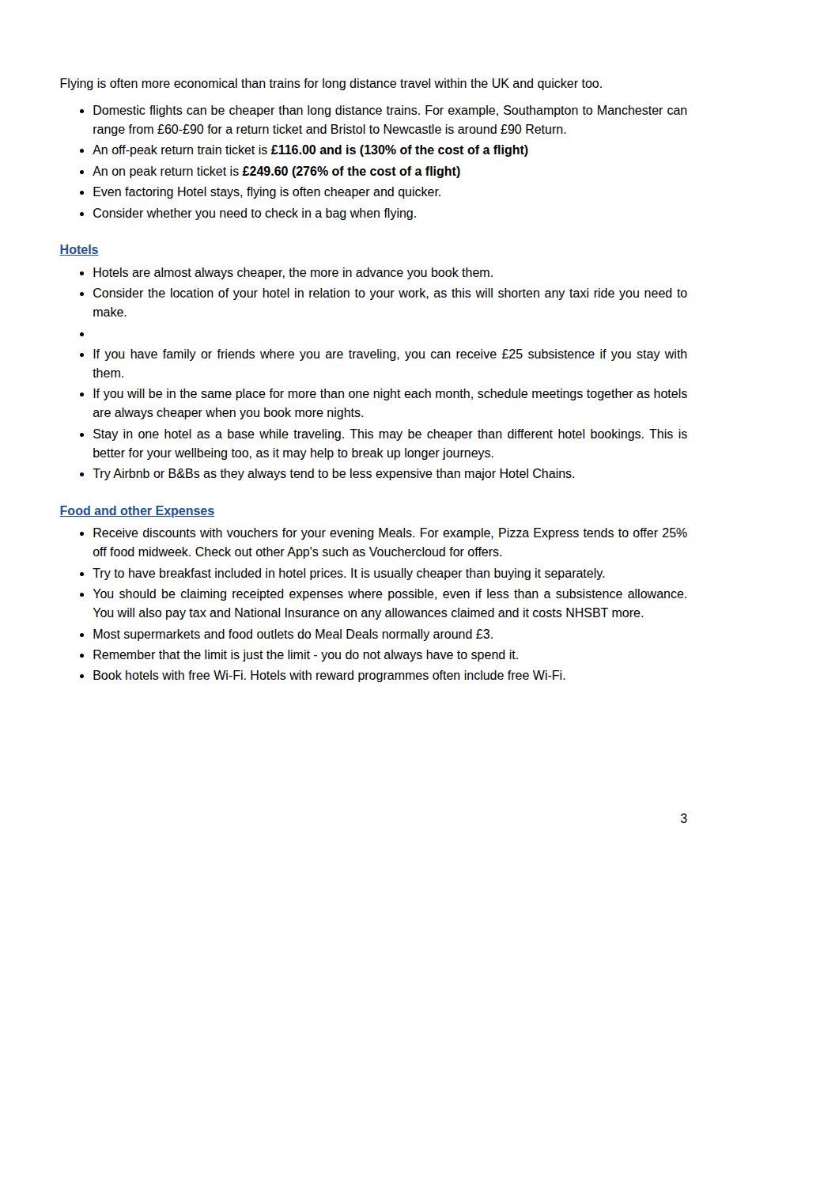Flying is often more economical than trains for long distance travel within the UK and quicker too.
Domestic flights can be cheaper than long distance trains. For example, Southampton to Manchester can range from £60-£90 for a return ticket and Bristol to Newcastle is around £90 Return.
An off-peak return train ticket is £116.00 and is (130% of the cost of a flight)
An on peak return ticket is £249.60 (276% of the cost of a flight)
Even factoring Hotel stays, flying is often cheaper and quicker.
Consider whether you need to check in a bag when flying.
Hotels
Hotels are almost always cheaper, the more in advance you book them.
Consider the location of your hotel in relation to your work, as this will shorten any taxi ride you need to make.
If you have family or friends where you are traveling, you can receive £25 subsistence if you stay with them.
If you will be in the same place for more than one night each month, schedule meetings together as hotels are always cheaper when you book more nights.
Stay in one hotel as a base while traveling. This may be cheaper than different hotel bookings. This is better for your wellbeing too, as it may help to break up longer journeys.
Try Airbnb or B&Bs as they always tend to be less expensive than major Hotel Chains.
Food and other Expenses
Receive discounts with vouchers for your evening Meals. For example, Pizza Express tends to offer 25% off food midweek. Check out other App's such as Vouchercloud for offers.
Try to have breakfast included in hotel prices. It is usually cheaper than buying it separately.
You should be claiming receipted expenses where possible, even if less than a subsistence allowance. You will also pay tax and National Insurance on any allowances claimed and it costs NHSBT more.
Most supermarkets and food outlets do Meal Deals normally around £3.
Remember that the limit is just the limit - you do not always have to spend it.
Book hotels with free Wi-Fi. Hotels with reward programmes often include free Wi-Fi.
3